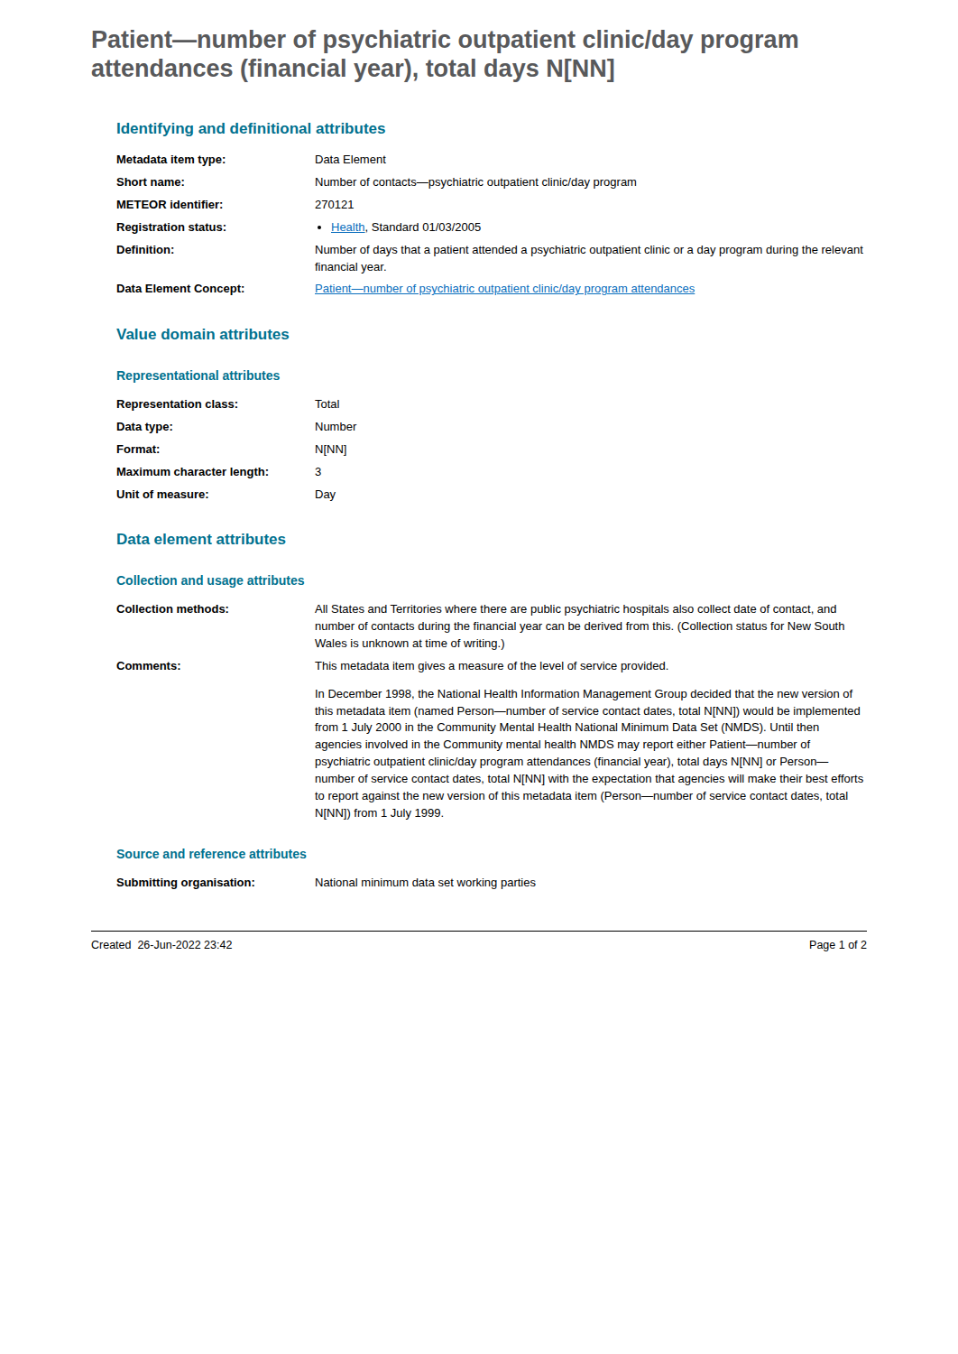Patient—number of psychiatric outpatient clinic/day program attendances (financial year), total days N[NN]
Identifying and definitional attributes
| Metadata item type: | Data Element |
| Short name: | Number of contacts—psychiatric outpatient clinic/day program |
| METEOR identifier: | 270121 |
| Registration status: | Health , Standard 01/03/2005 |
| Definition: | Number of days that a patient attended a psychiatric outpatient clinic or a day program during the relevant financial year. |
| Data Element Concept: | Patient—number of psychiatric outpatient clinic/day program attendances |
Value domain attributes
Representational attributes
| Representation class: | Total |
| Data type: | Number |
| Format: | N[NN] |
| Maximum character length: | 3 |
| Unit of measure: | Day |
Data element attributes
Collection and usage attributes
| Collection methods: | All States and Territories where there are public psychiatric hospitals also collect date of contact, and number of contacts during the financial year can be derived from this. (Collection status for New South Wales is unknown at time of writing.) |
| Comments: | This metadata item gives a measure of the level of service provided. In December 1998, the National Health Information Management Group decided that the new version of this metadata item (named Person—number of service contact dates, total N[NN]) would be implemented from 1 July 2000 in the Community Mental Health National Minimum Data Set (NMDS). Until then agencies involved in the Community mental health NMDS may report either Patient—number of psychiatric outpatient clinic/day program attendances (financial year), total days N[NN] or Person—number of service contact dates, total N[NN] with the expectation that agencies will make their best efforts to report against the new version of this metadata item (Person—number of service contact dates, total N[NN]) from 1 July 1999. |
Source and reference attributes
| Submitting organisation: | National minimum data set working parties |
Created 26-Jun-2022 23:42 Page 1 of 2